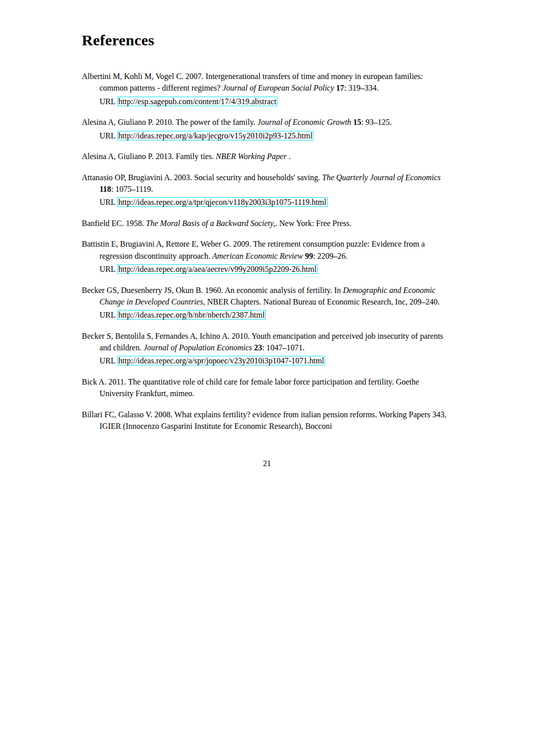References
Albertini M, Kohli M, Vogel C. 2007. Intergenerational transfers of time and money in european families: common patterns - different regimes? Journal of European Social Policy 17: 319–334.
URL http://esp.sagepub.com/content/17/4/319.abstract
Alesina A, Giuliano P. 2010. The power of the family. Journal of Economic Growth 15: 93–125.
URL http://ideas.repec.org/a/kap/jecgro/v15y2010i2p93-125.html
Alesina A, Giuliano P. 2013. Family ties. NBER Working Paper .
Attanasio OP, Brugiavini A. 2003. Social security and households' saving. The Quarterly Journal of Economics 118: 1075–1119.
URL http://ideas.repec.org/a/tpr/qjecon/v118y2003i3p1075-1119.html
Banfield EC. 1958. The Moral Basis of a Backward Society,. New York: Free Press.
Battistin E, Brugiavini A, Rettore E, Weber G. 2009. The retirement consumption puzzle: Evidence from a regression discontinuity approach. American Economic Review 99: 2209–26.
URL http://ideas.repec.org/a/aea/aecrev/v99y2009i5p2209-26.html
Becker GS, Duesenberry JS, Okun B. 1960. An economic analysis of fertility. In Demographic and Economic Change in Developed Countries, NBER Chapters. National Bureau of Economic Research, Inc, 209–240.
URL http://ideas.repec.org/h/nbr/nberch/2387.html
Becker S, Bentolila S, Fernandes A, Ichino A. 2010. Youth emancipation and perceived job insecurity of parents and children. Journal of Population Economics 23: 1047–1071.
URL http://ideas.repec.org/a/spr/jopoec/v23y2010i3p1047-1071.html
Bick A. 2011. The quantitative role of child care for female labor force participation and fertility. Goethe University Frankfurt, mimeo.
Billari FC, Galasso V. 2008. What explains fertility? evidence from italian pension reforms. Working Papers 343, IGIER (Innocenzo Gasparini Institute for Economic Research), Bocconi
21